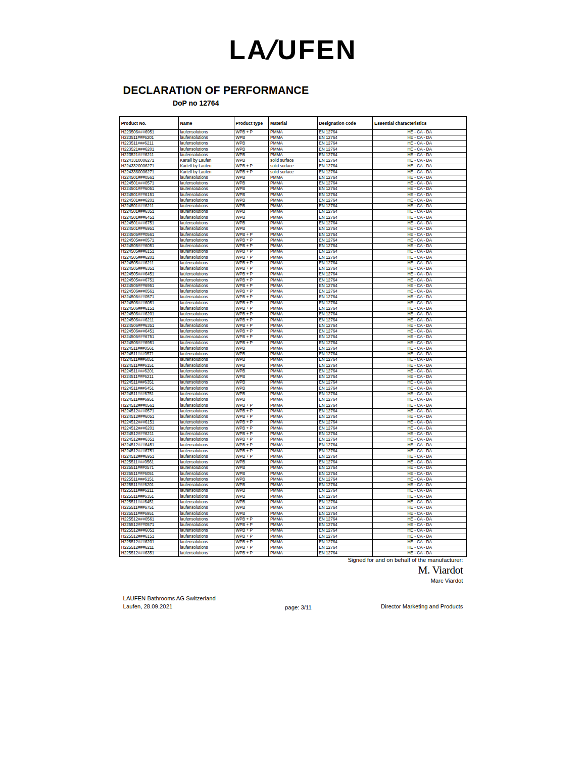LA/UFEN
DECLARATION OF PERFORMANCE
DoP no 12764
| Product No. | Name | Product type | Material | Designation code | Essential characteristics |
| --- | --- | --- | --- | --- | --- |
| H223506###6951 | laufensolutions | WPB + P | PMMA | EN 12764 | HE - CA - DA |
| H223511###6201 | laufensolutions | WPB | PMMA | EN 12764 | HE - CA - DA |
| H223511###6211 | laufensolutions | WPB | PMMA | EN 12764 | HE - CA - DA |
| H223521###6201 | laufensolutions | WPB | PMMA | EN 12764 | HE - CA - DA |
| H223521###6211 | laufensolutions | WPB | PMMA | EN 12764 | HE - CA - DA |
| H2243310006271 | Kartell by Laufen | WPB | solid surface | EN 12764 | HE - CA - DA |
| H2243320006271 | Kartell by Laufen | WPB + P | solid surface | EN 12764 | HE - CA - DA |
| H2243360006271 | Kartell by Laufen | WPB + P | solid surface | EN 12764 | HE - CA - DA |
| H224501###0561 | laufensolutions | WPB | PMMA | EN 12764 | HE - CA - DA |
| H224501###0571 | laufensolutions | WPB | PMMA | EN 12764 | HE - CA - DA |
| H224501###6051 | laufensolutions | WPB | PMMA | EN 12764 | HE - CA - DA |
| H224501###6151 | laufensolutions | WPB | PMMA | EN 12764 | HE - CA - DA |
| H224501###6201 | laufensolutions | WPB | PMMA | EN 12764 | HE - CA - DA |
| H224501###6211 | laufensolutions | WPB | PMMA | EN 12764 | HE - CA - DA |
| H224501###6351 | laufensolutions | WPB | PMMA | EN 12764 | HE - CA - DA |
| H224501###6451 | laufensolutions | WPB | PMMA | EN 12764 | HE - CA - DA |
| H224501###6751 | laufensolutions | WPB | PMMA | EN 12764 | HE - CA - DA |
| H224501###6951 | laufensolutions | WPB | PMMA | EN 12764 | HE - CA - DA |
| H224505###0561 | laufensolutions | WPB + P | PMMA | EN 12764 | HE - CA - DA |
| H224505###0571 | laufensolutions | WPB + P | PMMA | EN 12764 | HE - CA - DA |
| H224505###6051 | laufensolutions | WPB + P | PMMA | EN 12764 | HE - CA - DA |
| H224505###6151 | laufensolutions | WPB + P | PMMA | EN 12764 | HE - CA - DA |
| H224505###6201 | laufensolutions | WPB + P | PMMA | EN 12764 | HE - CA - DA |
| H224505###6211 | laufensolutions | WPB + P | PMMA | EN 12764 | HE - CA - DA |
| H224505###6351 | laufensolutions | WPB + P | PMMA | EN 12764 | HE - CA - DA |
| H224505###6451 | laufensolutions | WPB + P | PMMA | EN 12764 | HE - CA - DA |
| H224505###6751 | laufensolutions | WPB + P | PMMA | EN 12764 | HE - CA - DA |
| H224505###6951 | laufensolutions | WPB + P | PMMA | EN 12764 | HE - CA - DA |
| H224506###0561 | laufensolutions | WPB + P | PMMA | EN 12764 | HE - CA - DA |
| H224506###0571 | laufensolutions | WPB + P | PMMA | EN 12764 | HE - CA - DA |
| H224506###6051 | laufensolutions | WPB + P | PMMA | EN 12764 | HE - CA - DA |
| H224506###6151 | laufensolutions | WPB + P | PMMA | EN 12764 | HE - CA - DA |
| H224506###6201 | laufensolutions | WPB + P | PMMA | EN 12764 | HE - CA - DA |
| H224506###6211 | laufensolutions | WPB + P | PMMA | EN 12764 | HE - CA - DA |
| H224506###6351 | laufensolutions | WPB + P | PMMA | EN 12764 | HE - CA - DA |
| H224506###6451 | laufensolutions | WPB + P | PMMA | EN 12764 | HE - CA - DA |
| H224506###6751 | laufensolutions | WPB + P | PMMA | EN 12764 | HE - CA - DA |
| H224506###6951 | laufensolutions | WPB + P | PMMA | EN 12764 | HE - CA - DA |
| H224511###0561 | laufensolutions | WPB | PMMA | EN 12764 | HE - CA - DA |
| H224511###0571 | laufensolutions | WPB | PMMA | EN 12764 | HE - CA - DA |
| H224511###6051 | laufensolutions | WPB | PMMA | EN 12764 | HE - CA - DA |
| H224511###6151 | laufensolutions | WPB | PMMA | EN 12764 | HE - CA - DA |
| H224511###6201 | laufensolutions | WPB | PMMA | EN 12764 | HE - CA - DA |
| H224511###6211 | laufensolutions | WPB | PMMA | EN 12764 | HE - CA - DA |
| H224511###6351 | laufensolutions | WPB | PMMA | EN 12764 | HE - CA - DA |
| H224511###6451 | laufensolutions | WPB | PMMA | EN 12764 | HE - CA - DA |
| H224511###6751 | laufensolutions | WPB | PMMA | EN 12764 | HE - CA - DA |
| H224511###6951 | laufensolutions | WPB | PMMA | EN 12764 | HE - CA - DA |
| H224512###0561 | laufensolutions | WPB + P | PMMA | EN 12764 | HE - CA - DA |
| H224512###0571 | laufensolutions | WPB + P | PMMA | EN 12764 | HE - CA - DA |
| H224512###6051 | laufensolutions | WPB + P | PMMA | EN 12764 | HE - CA - DA |
| H224512###6151 | laufensolutions | WPB + P | PMMA | EN 12764 | HE - CA - DA |
| H224512###6201 | laufensolutions | WPB + P | PMMA | EN 12764 | HE - CA - DA |
| H224512###6211 | laufensolutions | WPB + P | PMMA | EN 12764 | HE - CA - DA |
| H224512###6351 | laufensolutions | WPB + P | PMMA | EN 12764 | HE - CA - DA |
| H224512###6451 | laufensolutions | WPB + P | PMMA | EN 12764 | HE - CA - DA |
| H224512###6751 | laufensolutions | WPB + P | PMMA | EN 12764 | HE - CA - DA |
| H224512###6951 | laufensolutions | WPB + P | PMMA | EN 12764 | HE - CA - DA |
| H225511###0561 | laufensolutions | WPB | PMMA | EN 12764 | HE - CA - DA |
| H225511###0571 | laufensolutions | WPB | PMMA | EN 12764 | HE - CA - DA |
| H225511###6051 | laufensolutions | WPB | PMMA | EN 12764 | HE - CA - DA |
| H225511###6151 | laufensolutions | WPB | PMMA | EN 12764 | HE - CA - DA |
| H225511###6201 | laufensolutions | WPB | PMMA | EN 12764 | HE - CA - DA |
| H225511###6211 | laufensolutions | WPB | PMMA | EN 12764 | HE - CA - DA |
| H225511###6351 | laufensolutions | WPB | PMMA | EN 12764 | HE - CA - DA |
| H225511###6451 | laufensolutions | WPB | PMMA | EN 12764 | HE - CA - DA |
| H225511###6751 | laufensolutions | WPB | PMMA | EN 12764 | HE - CA - DA |
| H225511###6951 | laufensolutions | WPB | PMMA | EN 12764 | HE - CA - DA |
| H225512###0561 | laufensolutions | WPB + P | PMMA | EN 12764 | HE - CA - DA |
| H225512###0571 | laufensolutions | WPB + P | PMMA | EN 12764 | HE - CA - DA |
| H225512###6051 | laufensolutions | WPB + P | PMMA | EN 12764 | HE - CA - DA |
| H225512###6151 | laufensolutions | WPB + P | PMMA | EN 12764 | HE - CA - DA |
| H225512###6201 | laufensolutions | WPB + P | PMMA | EN 12764 | HE - CA - DA |
| H225512###6211 | laufensolutions | WPB + P | PMMA | EN 12764 | HE - CA - DA |
| H225512###6351 | laufensolutions | WPB + P | PMMA | EN 12764 | HE - CA - DA |
Signed for and on behalf of the manufacturer:
M. Viardot
Marc Viardot
LAUFEN Bathrooms AG Switzerland
Laufen, 28.09.2021
page: 3/11
Director Marketing and Products